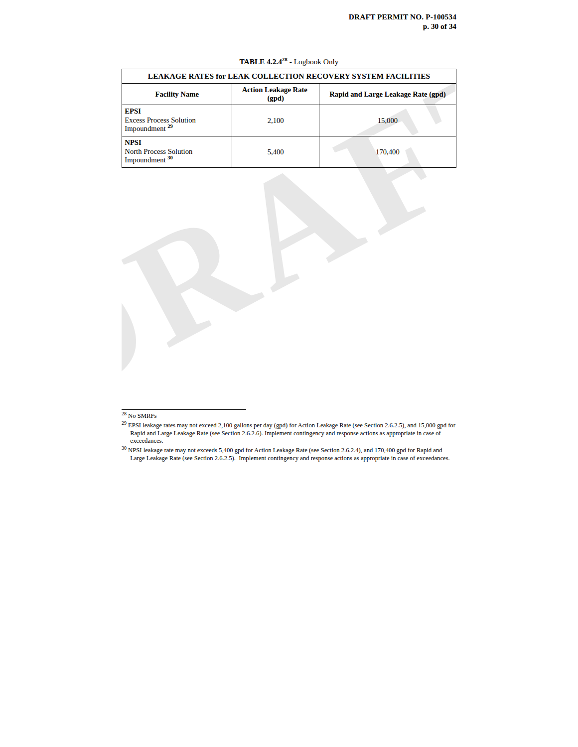DRAFT
DRAFT PERMIT NO. P-100534
p. 30 of 34
TABLE 4.2.428 - Logbook Only
| LEAKAGE RATES for LEAK COLLECTION RECOVERY SYSTEM FACILITIES |
| --- |
| Facility Name | Action Leakage Rate (gpd) | Rapid and Large Leakage Rate (gpd) |
| EPSI Excess Process Solution Impoundment 29 | 2,100 | 15,000 |
| NPSI North Process Solution Impoundment 30 | 5,400 | 170,400 |
28 No SMRFs
29 EPSI leakage rates may not exceed 2,100 gallons per day (gpd) for Action Leakage Rate (see Section 2.6.2.5), and 15,000 gpd for Rapid and Large Leakage Rate (see Section 2.6.2.6). Implement contingency and response actions as appropriate in case of exceedances.
30 NPSI leakage rate may not exceeds 5,400 gpd for Action Leakage Rate (see Section 2.6.2.4), and 170,400 gpd for Rapid and Large Leakage Rate (see Section 2.6.2.5). Implement contingency and response actions as appropriate in case of exceedances.